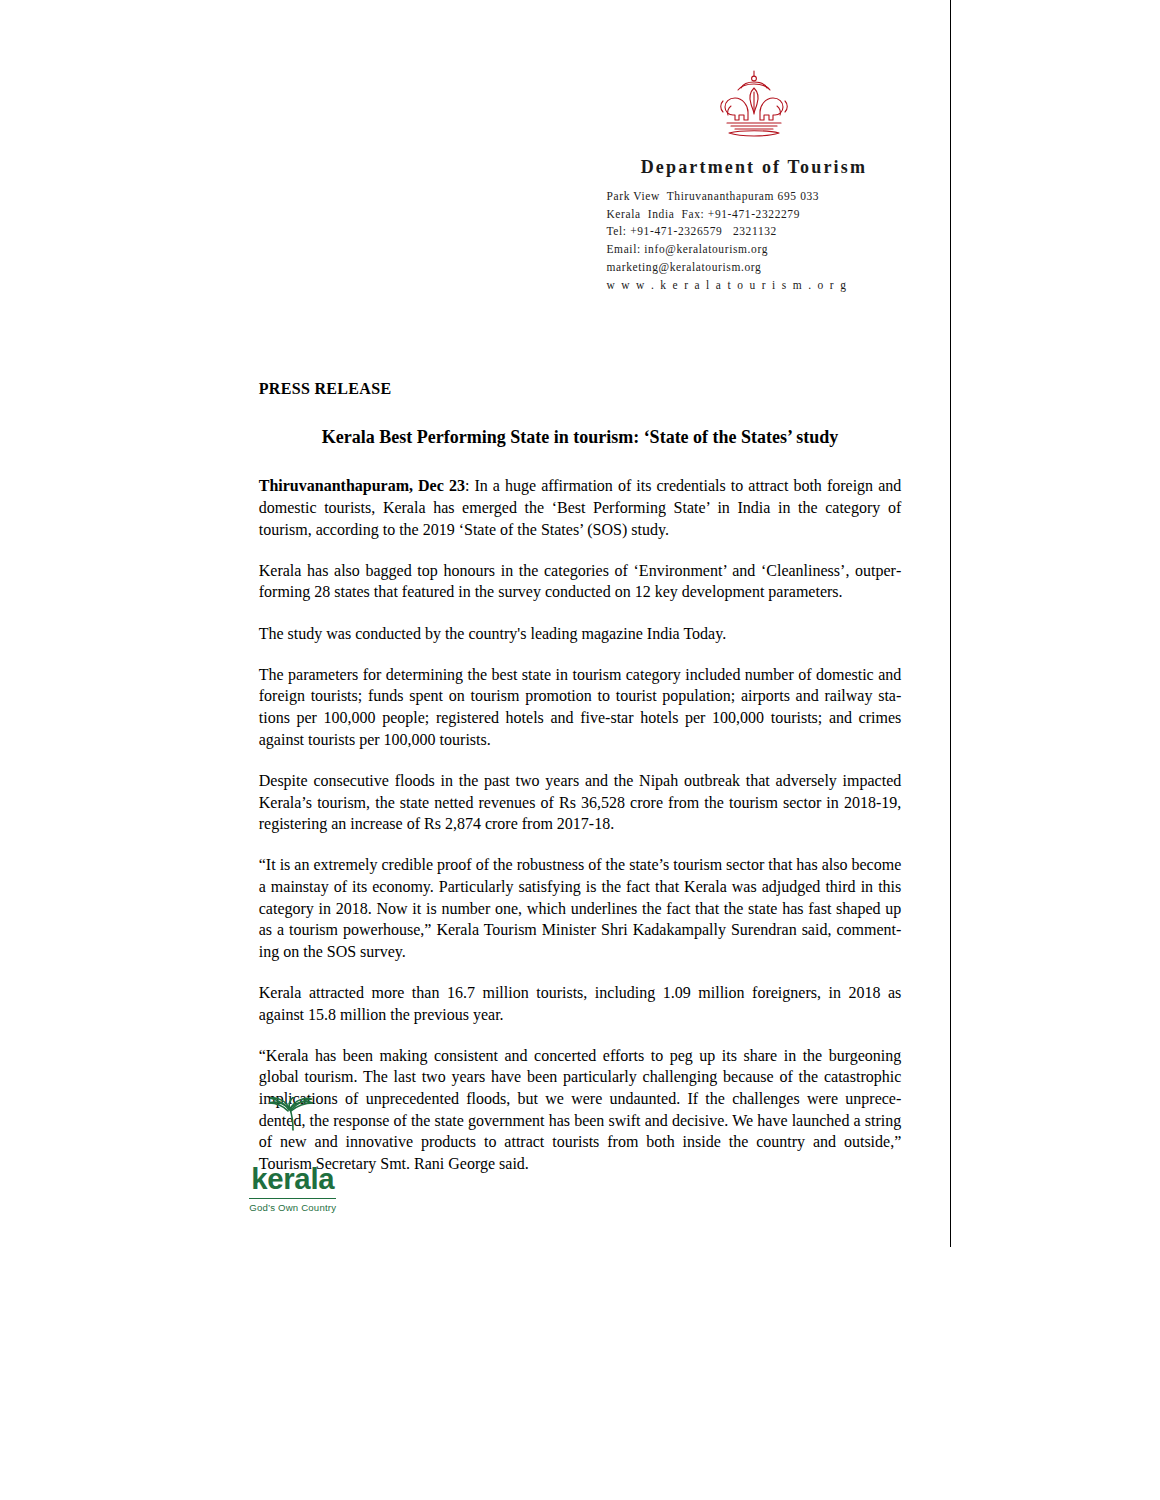Department of Tourism
Park View Thiruvananthapuram 695 033
Kerala India Fax: +91-471-2322279
Tel: +91-471-2326579 2321132
Email: info@keralatourism.org
marketing@keralatourism.org
w w w . k e r a l a t o u r i s m . o r g
PRESS RELEASE
Kerala Best Performing State in tourism: ‘State of the States’ study
Thiruvananthapuram, Dec 23: In a huge affirmation of its credentials to attract both foreign and domestic tourists, Kerala has emerged the ‘Best Performing State’ in India in the category of tourism, according to the 2019 ‘State of the States’ (SOS) study.
Kerala has also bagged top honours in the categories of ‘Environment’ and ‘Cleanliness’, outperforming 28 states that featured in the survey conducted on 12 key development parameters.
The study was conducted by the country's leading magazine India Today.
The parameters for determining the best state in tourism category included number of domestic and foreign tourists; funds spent on tourism promotion to tourist population; airports and railway stations per 100,000 people; registered hotels and five-star hotels per 100,000 tourists; and crimes against tourists per 100,000 tourists.
Despite consecutive floods in the past two years and the Nipah outbreak that adversely impacted Kerala’s tourism, the state netted revenues of Rs 36,528 crore from the tourism sector in 2018-19, registering an increase of Rs 2,874 crore from 2017-18.
“It is an extremely credible proof of the robustness of the state’s tourism sector that has also become a mainstay of its economy. Particularly satisfying is the fact that Kerala was adjudged third in this category in 2018. Now it is number one, which underlines the fact that the state has fast shaped up as a tourism powerhouse,” Kerala Tourism Minister Shri Kadakampally Surendran said, commenting on the SOS survey.
Kerala attracted more than 16.7 million tourists, including 1.09 million foreigners, in 2018 as against 15.8 million the previous year.
“Kerala has been making consistent and concerted efforts to peg up its share in the burgeoning global tourism. The last two years have been particularly challenging because of the catastrophic implications of unprecedented floods, but we were undaunted. If the challenges were unprecedented, the response of the state government has been swift and decisive. We have launched a string of new and innovative products to attract tourists from both inside the country and outside,” Tourism Secretary Smt. Rani George said.
kerala
God’s Own Country